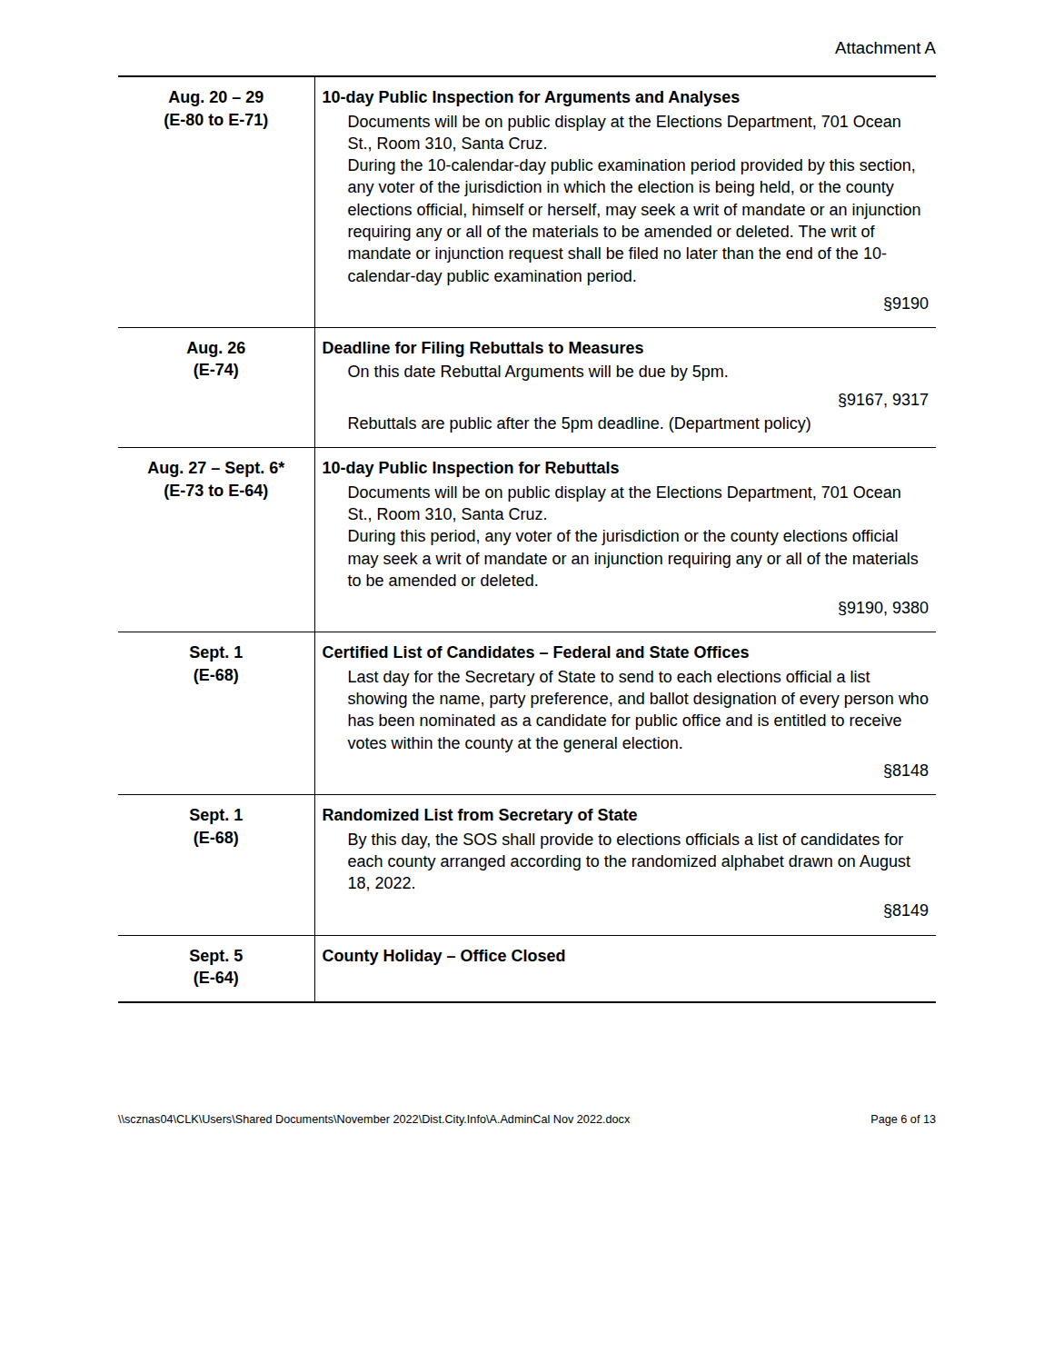Attachment A
| Aug. 20 – 29 (E-80 to E-71) | 10-day Public Inspection for Arguments and Analyses Documents will be on public display at the Elections Department, 701 Ocean St., Room 310, Santa Cruz. During the 10-calendar-day public examination period provided by this section, any voter of the jurisdiction in which the election is being held, or the county elections official, himself or herself, may seek a writ of mandate or an injunction requiring any or all of the materials to be amended or deleted. The writ of mandate or injunction request shall be filed no later than the end of the 10-calendar-day public examination period. §9190 |
| Aug. 26 (E-74) | Deadline for Filing Rebuttals to Measures On this date Rebuttal Arguments will be due by 5pm. §9167, 9317 Rebuttals are public after the 5pm deadline. (Department policy) |
| Aug. 27 – Sept. 6* (E-73 to E-64) | 10-day Public Inspection for Rebuttals Documents will be on public display at the Elections Department, 701 Ocean St., Room 310, Santa Cruz. During this period, any voter of the jurisdiction or the county elections official may seek a writ of mandate or an injunction requiring any or all of the materials to be amended or deleted. §9190, 9380 |
| Sept. 1 (E-68) | Certified List of Candidates – Federal and State Offices Last day for the Secretary of State to send to each elections official a list showing the name, party preference, and ballot designation of every person who has been nominated as a candidate for public office and is entitled to receive votes within the county at the general election. §8148 |
| Sept. 1 (E-68) | Randomized List from Secretary of State By this day, the SOS shall provide to elections officials a list of candidates for each county arranged according to the randomized alphabet drawn on August 18, 2022. §8149 |
| Sept. 5 (E-64) | County Holiday – Office Closed |
\\scznas04\CLK\Users\Shared Documents\November 2022\Dist.City.Info\A.AdminCal Nov 2022.docx
Page 6 of 13